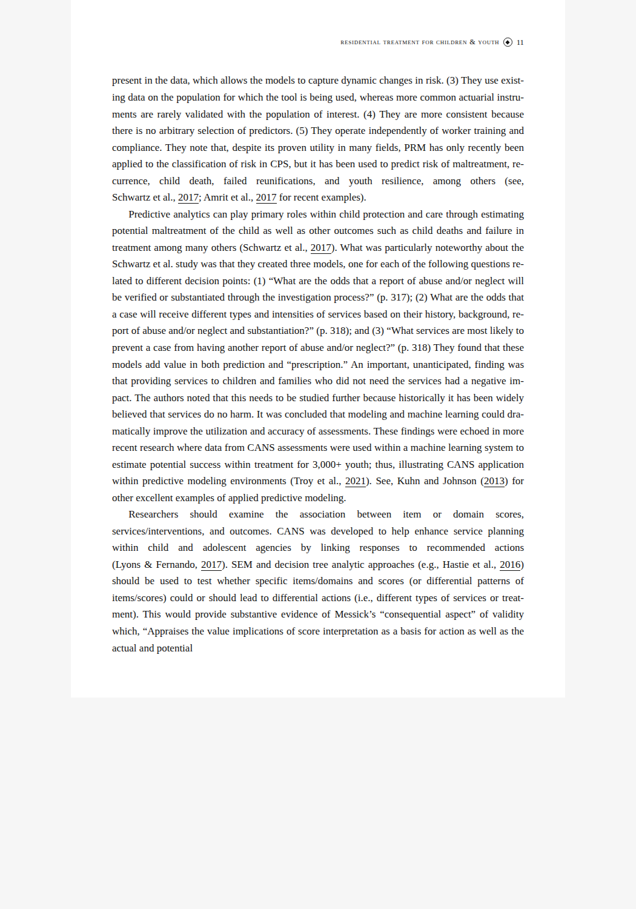Residential Treatment for Children & Youth 11
present in the data, which allows the models to capture dynamic changes in risk. (3) They use existing data on the population for which the tool is being used, whereas more common actuarial instruments are rarely validated with the population of interest. (4) They are more consistent because there is no arbitrary selection of predictors. (5) They operate independently of worker training and compliance. They note that, despite its proven utility in many fields, PRM has only recently been applied to the classification of risk in CPS, but it has been used to predict risk of maltreatment, recurrence, child death, failed reunifications, and youth resilience, among others (see, Schwartz et al., 2017; Amrit et al., 2017 for recent examples).
Predictive analytics can play primary roles within child protection and care through estimating potential maltreatment of the child as well as other outcomes such as child deaths and failure in treatment among many others (Schwartz et al., 2017). What was particularly noteworthy about the Schwartz et al. study was that they created three models, one for each of the following questions related to different decision points: (1) “What are the odds that a report of abuse and/or neglect will be verified or substantiated through the investigation process?” (p. 317); (2) What are the odds that a case will receive different types and intensities of services based on their history, background, report of abuse and/or neglect and substantiation?” (p. 318); and (3) “What services are most likely to prevent a case from having another report of abuse and/or neglect?” (p. 318) They found that these models add value in both prediction and “prescription.” An important, unanticipated, finding was that providing services to children and families who did not need the services had a negative impact. The authors noted that this needs to be studied further because historically it has been widely believed that services do no harm. It was concluded that modeling and machine learning could dramatically improve the utilization and accuracy of assessments. These findings were echoed in more recent research where data from CANS assessments were used within a machine learning system to estimate potential success within treatment for 3,000+ youth; thus, illustrating CANS application within predictive modeling environments (Troy et al., 2021). See, Kuhn and Johnson (2013) for other excellent examples of applied predictive modeling.
Researchers should examine the association between item or domain scores, services/interventions, and outcomes. CANS was developed to help enhance service planning within child and adolescent agencies by linking responses to recommended actions (Lyons & Fernando, 2017). SEM and decision tree analytic approaches (e.g., Hastie et al., 2016) should be used to test whether specific items/domains and scores (or differential patterns of items/scores) could or should lead to differential actions (i.e., different types of services or treatment). This would provide substantive evidence of Messick’s “consequential aspect” of validity which, “Appraises the value implications of score interpretation as a basis for action as well as the actual and potential